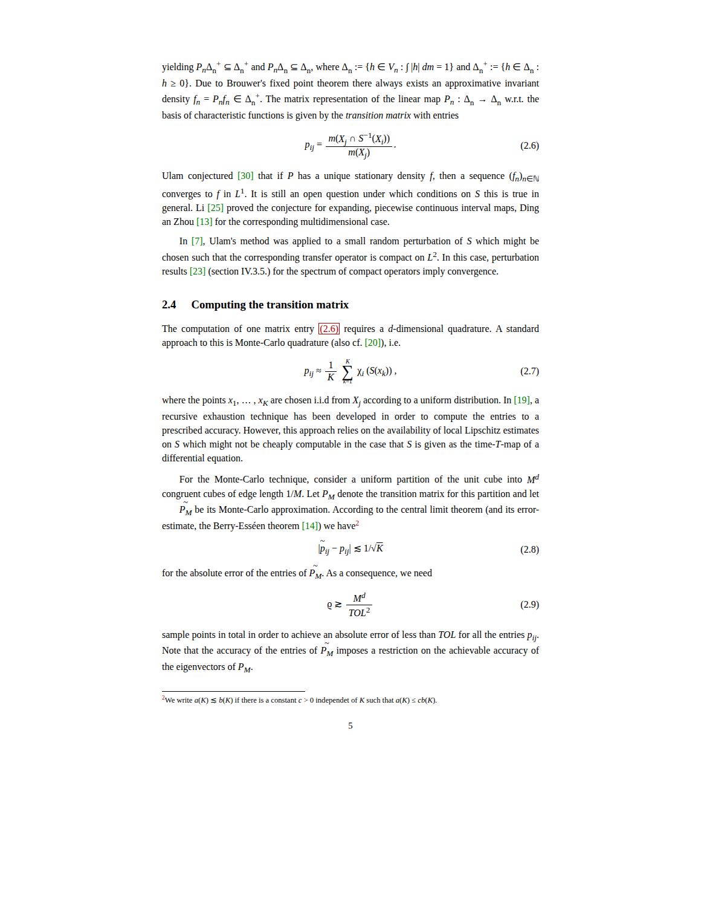yielding Pn Δn+ ⊆ Δn+ and Pn Δn ⊆ Δn, where Δn := {h ∈ Vn : ∫ |h| dm = 1} and Δn+ := {h ∈ Δn : h ≥ 0}. Due to Brouwer's fixed point theorem there always exists an approximative invariant density fn = Pnfn ∈ Δn+. The matrix representation of the linear map Pn : Δn → Δn w.r.t. the basis of characteristic functions is given by the transition matrix with entries
pij = m(Xj ∩ S−1(Xi)) m(Xj) . (2.6)
Ulam conjectured [30] that if P has a unique stationary density f, then a sequence (fn)n∈ℕ converges to f in L1. It is still an open question under which conditions on S this is true in general. Li [25] proved the conjecture for expanding, piecewise continuous interval maps, Ding an Zhou [13] for the corresponding multidimensional case.
In [7], Ulam's method was applied to a small random perturbation of S which might be chosen such that the corresponding transfer operator is compact on L2. In this case, perturbation results [23] (section IV.3.5.) for the spectrum of compact operators imply convergence.
2.4 Computing the transition matrix
The computation of one matrix entry (2.6) requires a d-dimensional quadrature. A standard approach to this is Monte-Carlo quadrature (also cf. [20]), i.e.
pij ≈ 1 K K ∑ k=1 χi (S(xk)) , (2.7)
where the points x1, … , xK are chosen i.i.d from Xj according to a uniform distribution. In [19], a recursive exhaustion technique has been developed in order to compute the entries to a prescribed accuracy. However, this approach relies on the availability of local Lipschitz estimates on S which might not be cheaply computable in the case that S is given as the time-T-map of a differential equation.
For the Monte-Carlo technique, consider a uniform partition of the unit cube into Md congruent cubes of edge length 1/M. Let PM denote the transition matrix for this partition and let ~PM be its Monte-Carlo approximation. According to the central limit theorem (and its error-estimate, the Berry-Esséen theorem [14]) we have2
|~pij − pij| ≲ 1/√K (2.8)
for the absolute error of the entries of ~PM. As a consequence, we need
ϱ ≳ Md TOL2 (2.9)
sample points in total in order to achieve an absolute error of less than TOL for all the entries pij. Note that the accuracy of the entries of ~PM imposes a restriction on the achievable accuracy of the eigenvectors of PM.
2We write a(K) ≲ b(K) if there is a constant c > 0 independet of K such that a(K) ≤ cb(K).
5